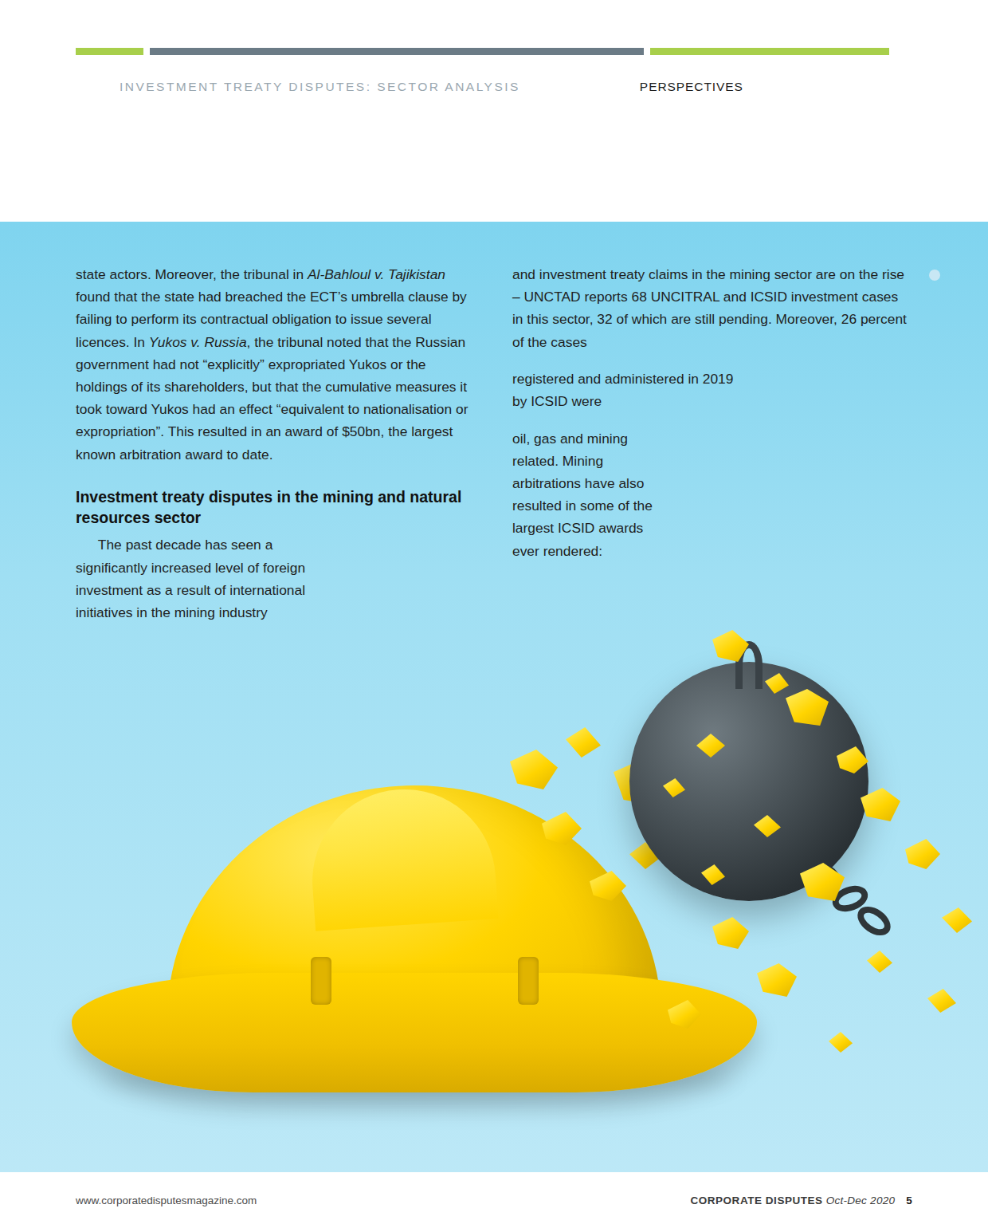Investment treaty disputes: sector analysis
Perspectives
state actors. Moreover, the tribunal in Al-Bahloul v. Tajikistan found that the state had breached the ECT’s umbrella clause by failing to perform its contractual obligation to issue several licences. In Yukos v. Russia, the tribunal noted that the Russian government had not “explicitly” expropriated Yukos or the holdings of its shareholders, but that the cumulative measures it took toward Yukos had an effect “equivalent to nationalisation or expropriation”. This resulted in an award of $50bn, the largest known arbitration award to date.
Investment treaty disputes in the mining and natural resources sector
The past decade has seen a significantly increased level of foreign investment as a result of international initiatives in the mining industry
and investment treaty claims in the mining sector are on the rise – UNCTAD reports 68 UNCITRAL and ICSID investment cases in this sector, 32 of which are still pending. Moreover, 26 percent of the cases
registered and administered in 2019 by ICSID were
oil, gas and mining related. Mining arbitrations have also resulted in some of the largest ICSID awards ever rendered:
www.corporatedisputesmagazine.com
CORPORATE DISPUTES Oct-Dec 20205